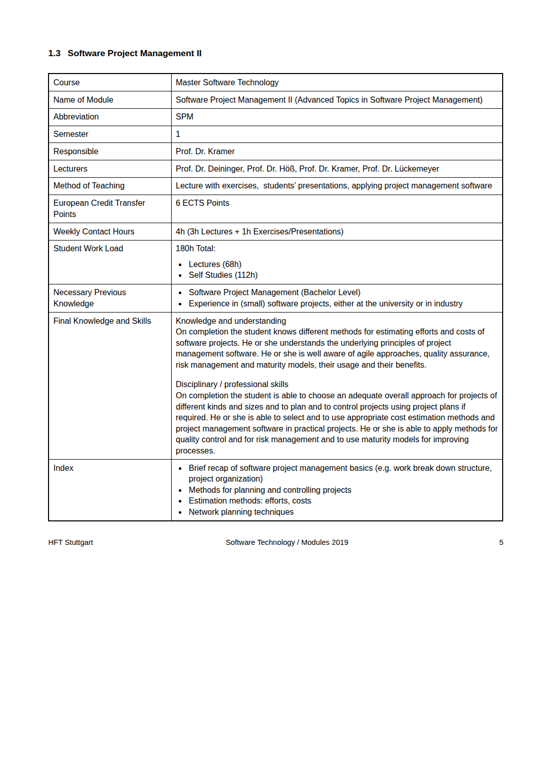1.3 Software Project Management II
| Course | Master Software Technology |
| Name of Module | Software Project Management II (Advanced Topics in Software Project Management) |
| Abbreviation | SPM |
| Semester | 1 |
| Responsible | Prof. Dr. Kramer |
| Lecturers | Prof. Dr. Deininger, Prof. Dr. Höß, Prof. Dr. Kramer, Prof. Dr. Lückemeyer |
| Method of Teaching | Lecture with exercises, students’ presentations, applying project management software |
| European Credit Transfer Points | 6 ECTS Points |
| Weekly Contact Hours | 4h (3h Lectures + 1h Exercises/Presentations) |
| Student Work Load | 180h Total: Lectures (68h) Self Studies (112h) |
| Necessary Previous Knowledge | Software Project Management (Bachelor Level) Experience in (small) software projects, either at the university or in industry |
| Final Knowledge and Skills | Knowledge and understanding On completion the student knows different methods for estimating efforts and costs of software projects. He or she understands the underlying principles of project management software. He or she is well aware of agile approaches, quality assurance, risk management and maturity models, their usage and their benefits. Disciplinary / professional skills On completion the student is able to choose an adequate overall approach for projects of different kinds and sizes and to plan and to control projects using project plans if required. He or she is able to select and to use appropriate cost estimation methods and project management software in practical projects. He or she is able to apply methods for quality control and for risk management and to use maturity models for improving processes. |
| Index | Brief recap of software project management basics (e.g. work break down structure, project organization) Methods for planning and controlling projects Estimation methods: efforts, costs Network planning techniques |
HFT Stuttgart
Software Technology / Modules 2019
5